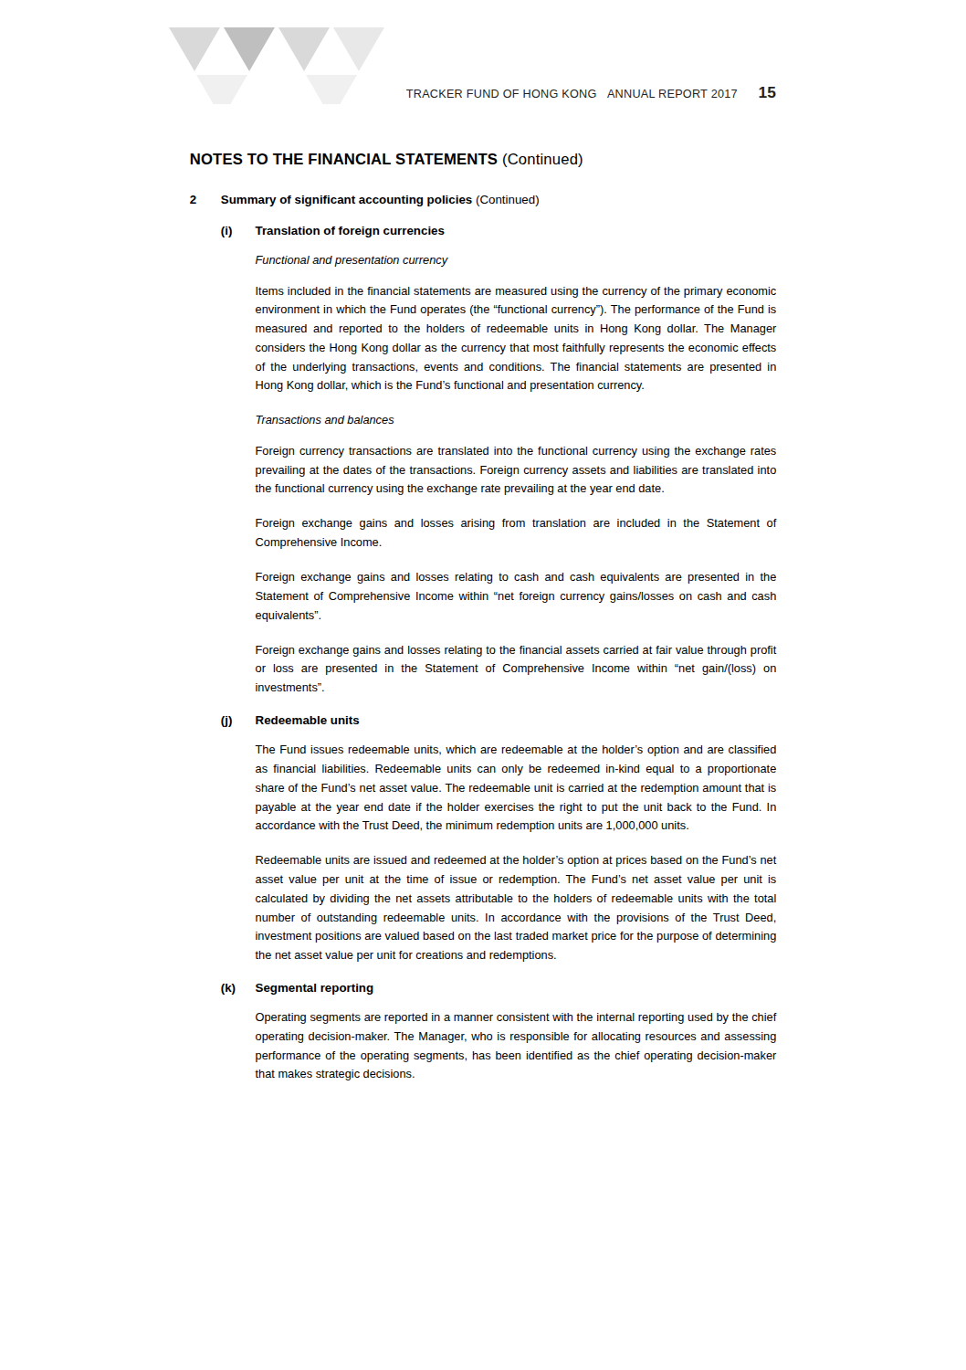TRACKER FUND OF HONG KONG ANNUAL REPORT 201715
NOTES TO THE FINANCIAL STATEMENTS (Continued)
2
Summary of significant accounting policies (Continued)
(i)
Translation of foreign currencies
Functional and presentation currency
Items included in the financial statements are measured using the currency of the primary economic environment in which the Fund operates (the “functional currency”). The performance of the Fund is measured and reported to the holders of redeemable units in Hong Kong dollar. The Manager considers the Hong Kong dollar as the currency that most faithfully represents the economic effects of the underlying transactions, events and conditions. The financial statements are presented in Hong Kong dollar, which is the Fund’s functional and presentation currency.
Transactions and balances
Foreign currency transactions are translated into the functional currency using the exchange rates prevailing at the dates of the transactions. Foreign currency assets and liabilities are translated into the functional currency using the exchange rate prevailing at the year end date.
Foreign exchange gains and losses arising from translation are included in the Statement of Comprehensive Income.
Foreign exchange gains and losses relating to cash and cash equivalents are presented in the Statement of Comprehensive Income within “net foreign currency gains/losses on cash and cash equivalents”.
Foreign exchange gains and losses relating to the financial assets carried at fair value through profit or loss are presented in the Statement of Comprehensive Income within “net gain/(loss) on investments”.
(j)
Redeemable units
The Fund issues redeemable units, which are redeemable at the holder’s option and are classified as financial liabilities. Redeemable units can only be redeemed in-kind equal to a proportionate share of the Fund’s net asset value. The redeemable unit is carried at the redemption amount that is payable at the year end date if the holder exercises the right to put the unit back to the Fund. In accordance with the Trust Deed, the minimum redemption units are 1,000,000 units.
Redeemable units are issued and redeemed at the holder’s option at prices based on the Fund’s net asset value per unit at the time of issue or redemption. The Fund’s net asset value per unit is calculated by dividing the net assets attributable to the holders of redeemable units with the total number of outstanding redeemable units. In accordance with the provisions of the Trust Deed, investment positions are valued based on the last traded market price for the purpose of determining the net asset value per unit for creations and redemptions.
(k)
Segmental reporting
Operating segments are reported in a manner consistent with the internal reporting used by the chief operating decision-maker. The Manager, who is responsible for allocating resources and assessing performance of the operating segments, has been identified as the chief operating decision-maker that makes strategic decisions.